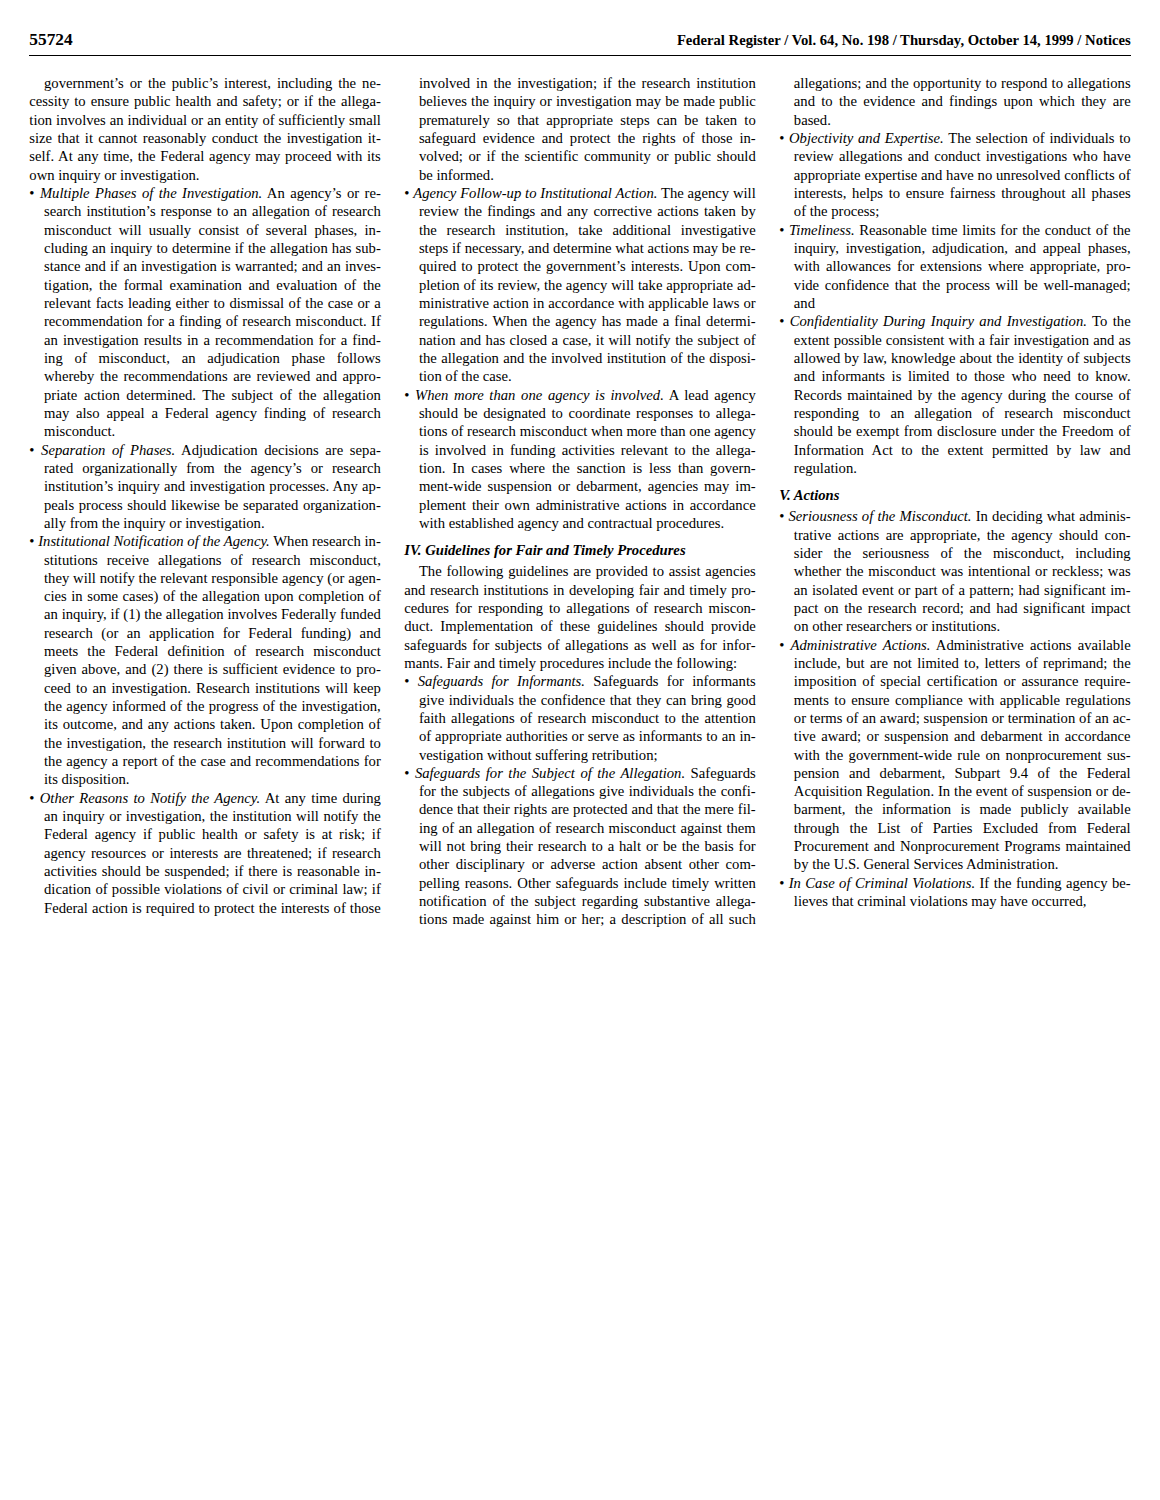55724 Federal Register / Vol. 64, No. 198 / Thursday, October 14, 1999 / Notices
government’s or the public’s interest, including the necessity to ensure public health and safety; or if the allegation involves an individual or an entity of sufficiently small size that it cannot reasonably conduct the investigation itself. At any time, the Federal agency may proceed with its own inquiry or investigation.
Multiple Phases of the Investigation. An agency’s or research institution’s response to an allegation of research misconduct will usually consist of several phases, including an inquiry to determine if the allegation has substance and if an investigation is warranted; and an investigation, the formal examination and evaluation of the relevant facts leading either to dismissal of the case or a recommendation for a finding of research misconduct. If an investigation results in a recommendation for a finding of misconduct, an adjudication phase follows whereby the recommendations are reviewed and appropriate action determined. The subject of the allegation may also appeal a Federal agency finding of research misconduct.
Separation of Phases. Adjudication decisions are separated organizationally from the agency’s or research institution’s inquiry and investigation processes. Any appeals process should likewise be separated organizationally from the inquiry or investigation.
Institutional Notification of the Agency. When research institutions receive allegations of research misconduct, they will notify the relevant responsible agency (or agencies in some cases) of the allegation upon completion of an inquiry, if (1) the allegation involves Federally funded research (or an application for Federal funding) and meets the Federal definition of research misconduct given above, and (2) there is sufficient evidence to proceed to an investigation. Research institutions will keep the agency informed of the progress of the investigation, its outcome, and any actions taken. Upon completion of the investigation, the research institution will forward to the agency a report of the case and recommendations for its disposition.
Other Reasons to Notify the Agency. At any time during an inquiry or investigation, the institution will notify the Federal agency if public health or safety is at risk; if agency resources or interests are threatened; if research activities should be suspended; if there is reasonable indication of possible violations of civil or criminal law; if Federal action is required to protect the interests of those involved in the investigation; if the research institution believes the inquiry or investigation may be made public prematurely so that appropriate steps can be taken to safeguard evidence and protect the rights of those involved; or if the scientific community or public should be informed.
Agency Follow-up to Institutional Action. The agency will review the findings and any corrective actions taken by the research institution, take additional investigative steps if necessary, and determine what actions may be required to protect the government’s interests. Upon completion of its review, the agency will take appropriate administrative action in accordance with applicable laws or regulations. When the agency has made a final determination and has closed a case, it will notify the subject of the allegation and the involved institution of the disposition of the case.
When more than one agency is involved. A lead agency should be designated to coordinate responses to allegations of research misconduct when more than one agency is involved in funding activities relevant to the allegation. In cases where the sanction is less than government-wide suspension or debarment, agencies may implement their own administrative actions in accordance with established agency and contractual procedures.
IV. Guidelines for Fair and Timely Procedures
The following guidelines are provided to assist agencies and research institutions in developing fair and timely procedures for responding to allegations of research misconduct. Implementation of these guidelines should provide safeguards for subjects of allegations as well as for informants. Fair and timely procedures include the following:
Safeguards for Informants. Safeguards for informants give individuals the confidence that they can bring good faith allegations of research misconduct to the attention of appropriate authorities or serve as informants to an investigation without suffering retribution;
Safeguards for the Subject of the Allegation. Safeguards for the subjects of allegations give individuals the confidence that their rights are protected and that the mere filing of an allegation of research misconduct against them will not bring their research to a halt or be the basis for other disciplinary or adverse action absent other compelling reasons. Other safeguards include timely written notification of the subject regarding substantive allegations made against him or her; a description of all such allegations; and the opportunity to respond to allegations and to the evidence and findings upon which they are based.
Objectivity and Expertise. The selection of individuals to review allegations and conduct investigations who have appropriate expertise and have no unresolved conflicts of interests, helps to ensure fairness throughout all phases of the process;
Timeliness. Reasonable time limits for the conduct of the inquiry, investigation, adjudication, and appeal phases, with allowances for extensions where appropriate, provide confidence that the process will be well-managed; and
Confidentiality During Inquiry and Investigation. To the extent possible consistent with a fair investigation and as allowed by law, knowledge about the identity of subjects and informants is limited to those who need to know. Records maintained by the agency during the course of responding to an allegation of research misconduct should be exempt from disclosure under the Freedom of Information Act to the extent permitted by law and regulation.
V. Actions
Seriousness of the Misconduct. In deciding what administrative actions are appropriate, the agency should consider the seriousness of the misconduct, including whether the misconduct was intentional or reckless; was an isolated event or part of a pattern; had significant impact on the research record; and had significant impact on other researchers or institutions.
Administrative Actions. Administrative actions available include, but are not limited to, letters of reprimand; the imposition of special certification or assurance requirements to ensure compliance with applicable regulations or terms of an award; suspension or termination of an active award; or suspension and debarment in accordance with the government-wide rule on nonprocurement suspension and debarment, Subpart 9.4 of the Federal Acquisition Regulation. In the event of suspension or debarment, the information is made publicly available through the List of Parties Excluded from Federal Procurement and Nonprocurement Programs maintained by the U.S. General Services Administration.
In Case of Criminal Violations. If the funding agency believes that criminal violations may have occurred,